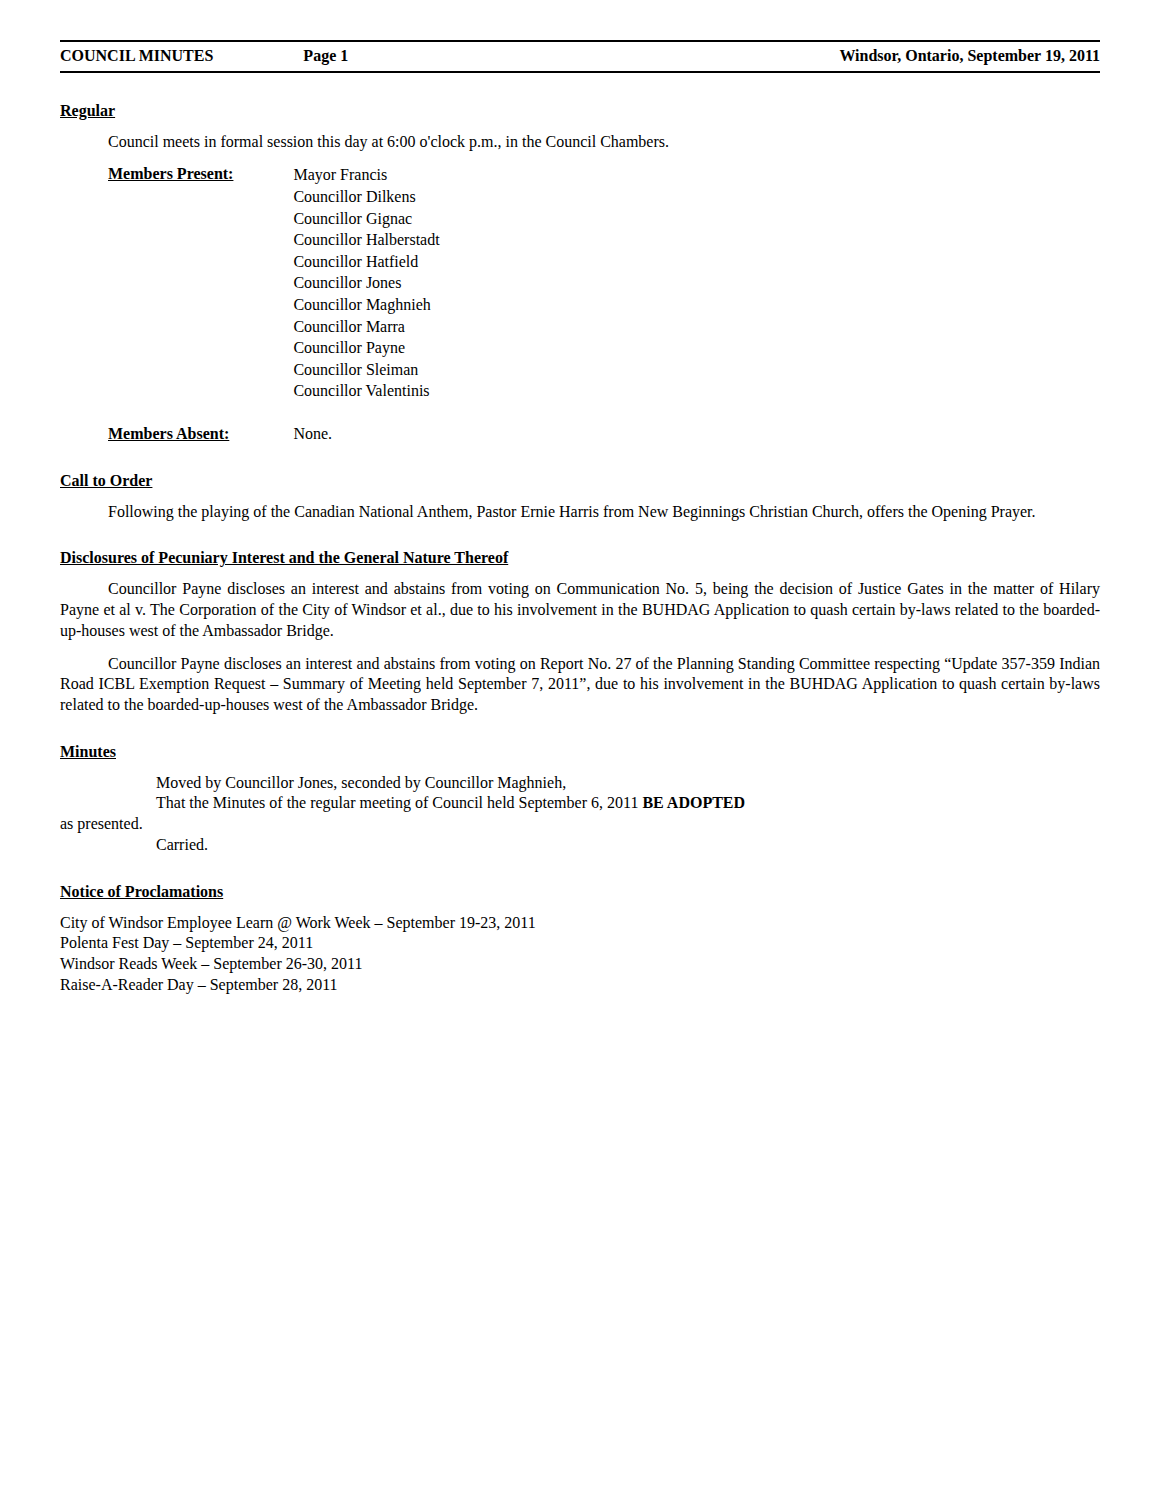COUNCIL MINUTES Page 1 Windsor, Ontario, September 19, 2011
Regular
Council meets in formal session this day at 6:00 o'clock p.m., in the Council Chambers.
| Members Present: | Mayor Francis Councillor Dilkens Councillor Gignac Councillor Halberstadt Councillor Hatfield Councillor Jones Councillor Maghnieh Councillor Marra Councillor Payne Councillor Sleiman Councillor Valentinis |
| Members Absent : | None. |
Call to Order
Following the playing of the Canadian National Anthem, Pastor Ernie Harris from New Beginnings Christian Church, offers the Opening Prayer.
Disclosures of Pecuniary Interest and the General Nature Thereof
Councillor Payne discloses an interest and abstains from voting on Communication No. 5, being the decision of Justice Gates in the matter of Hilary Payne et al v. The Corporation of the City of Windsor et al., due to his involvement in the BUHDAG Application to quash certain by-laws related to the boarded-up-houses west of the Ambassador Bridge.
Councillor Payne discloses an interest and abstains from voting on Report No. 27 of the Planning Standing Committee respecting “Update 357-359 Indian Road ICBL Exemption Request – Summary of Meeting held September 7, 2011”, due to his involvement in the BUHDAG Application to quash certain by-laws related to the boarded-up-houses west of the Ambassador Bridge.
Minutes
Moved by Councillor Jones, seconded by Councillor Maghnieh,
That the Minutes of the regular meeting of Council held September 6, 2011 BE ADOPTED
as presented.
Carried.
Notice of Proclamations
City of Windsor Employee Learn @ Work Week – September 19-23, 2011
Polenta Fest Day – September 24, 2011
Windsor Reads Week – September 26-30, 2011
Raise-A-Reader Day – September 28, 2011